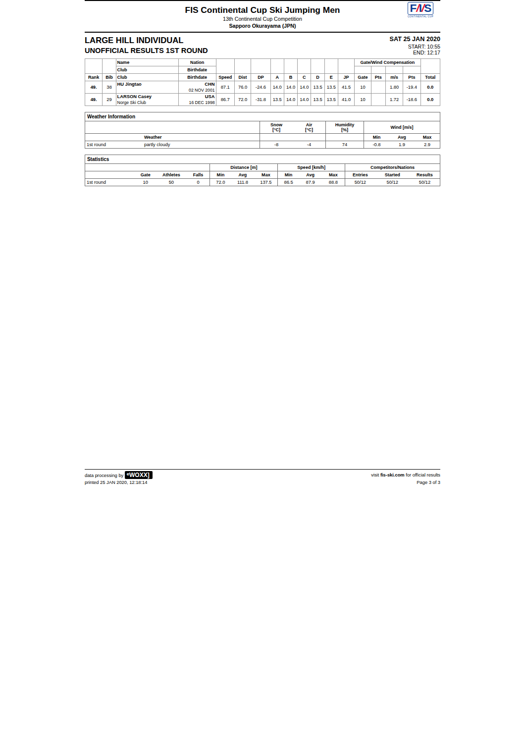F/I/S
CONTINENTAL CUP
FIS Continental Cup Ski Jumping Men
13th Continental Cup Competition
Sapporo Okurayama (JPN)
LARGE HILL INDIVIDUAL
UNOFFICIAL RESULTS 1ST ROUND
SAT 25 JAN 2020
START: 10:55
END: 12:17
| | | Name | Nation | | | | | | | | | | Gate/Wind Compensation | |
| --- | --- | --- | --- | --- | --- | --- | --- | --- | --- | --- | --- | --- | --- | --- |
| Club | Birthdate | | | | |
| Rank | Bib | Club | Birthdate | Speed | Dist | DP | A | B | C | D | E | JP | Gate | Pts | m/s | Pts | Total |
| 49. | 38 | HU Jingtao | CHN | 87.1 | 76.0 | -24.6 | 14.0 | 14.0 | 14.0 | 13.5 | 13.5 | 41.5 | 10 | | 1.80 | -19.4 | 0.0 |
| | 02 NOV 2001 |
| 49. | 29 | LARSON Casey | USA | 86.7 | 72.0 | -31.8 | 13.5 | 14.0 | 14.0 | 13.5 | 13.5 | 41.0 | 10 | | 1.72 | -18.6 | 0.0 |
| Norge Ski Club | 16 DEC 1998 |
Weather Information
| | | Snow [°C] | Air [°C] | Humidity [%] | Wind [m/s] |
| --- | --- | --- | --- | --- | --- |
| | Weather | | | | Min | Avg | Max |
| 1st round | partly cloudy | -8 | -4 | 74 | -0.8 | 1.9 | 2.9 |
Statistics
| | | | | Distance [m] | Speed [km/h] | Competitors/Nations |
| --- | --- | --- | --- | --- | --- | --- |
| | Gate | Athletes | Falls | Min | Avg | Max | Min | Avg | Max | Entries | Started | Results |
| 1st round | 10 | 50 | 0 | 72.0 | 111.8 | 137.5 | 86.5 | 87.9 | 88.8 | 50/12 | 50/12 | 50/12 |
data processing by e WOXX]
visit fis-ski.com for official results
printed 25 JAN 2020, 12:18:14
Page 3 of 3